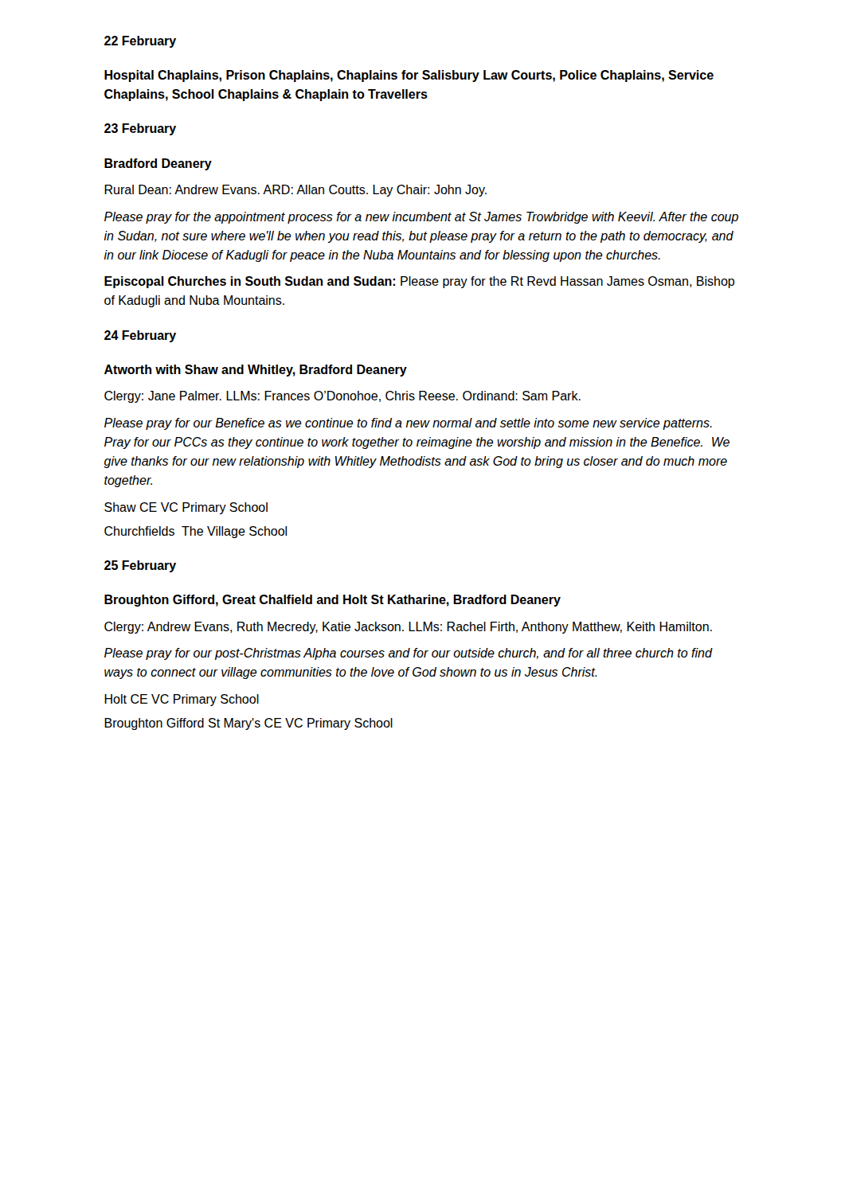22 February
Hospital Chaplains, Prison Chaplains, Chaplains for Salisbury Law Courts, Police Chaplains, Service Chaplains, School Chaplains & Chaplain to Travellers
23 February
Bradford Deanery
Rural Dean: Andrew Evans. ARD: Allan Coutts. Lay Chair: John Joy.
Please pray for the appointment process for a new incumbent at St James Trowbridge with Keevil. After the coup in Sudan, not sure where we'll be when you read this, but please pray for a return to the path to democracy, and in our link Diocese of Kadugli for peace in the Nuba Mountains and for blessing upon the churches.
Episcopal Churches in South Sudan and Sudan: Please pray for the Rt Revd Hassan James Osman, Bishop of Kadugli and Nuba Mountains.
24 February
Atworth with Shaw and Whitley, Bradford Deanery
Clergy: Jane Palmer. LLMs: Frances O’Donohoe, Chris Reese. Ordinand: Sam Park.
Please pray for our Benefice as we continue to find a new normal and settle into some new service patterns. Pray for our PCCs as they continue to work together to reimagine the worship and mission in the Benefice. We give thanks for our new relationship with Whitley Methodists and ask God to bring us closer and do much more together.
Shaw CE VC Primary School
Churchfields The Village School
25 February
Broughton Gifford, Great Chalfield and Holt St Katharine, Bradford Deanery
Clergy: Andrew Evans, Ruth Mecredy, Katie Jackson. LLMs: Rachel Firth, Anthony Matthew, Keith Hamilton.
Please pray for our post-Christmas Alpha courses and for our outside church, and for all three church to find ways to connect our village communities to the love of God shown to us in Jesus Christ.
Holt CE VC Primary School
Broughton Gifford St Mary's CE VC Primary School